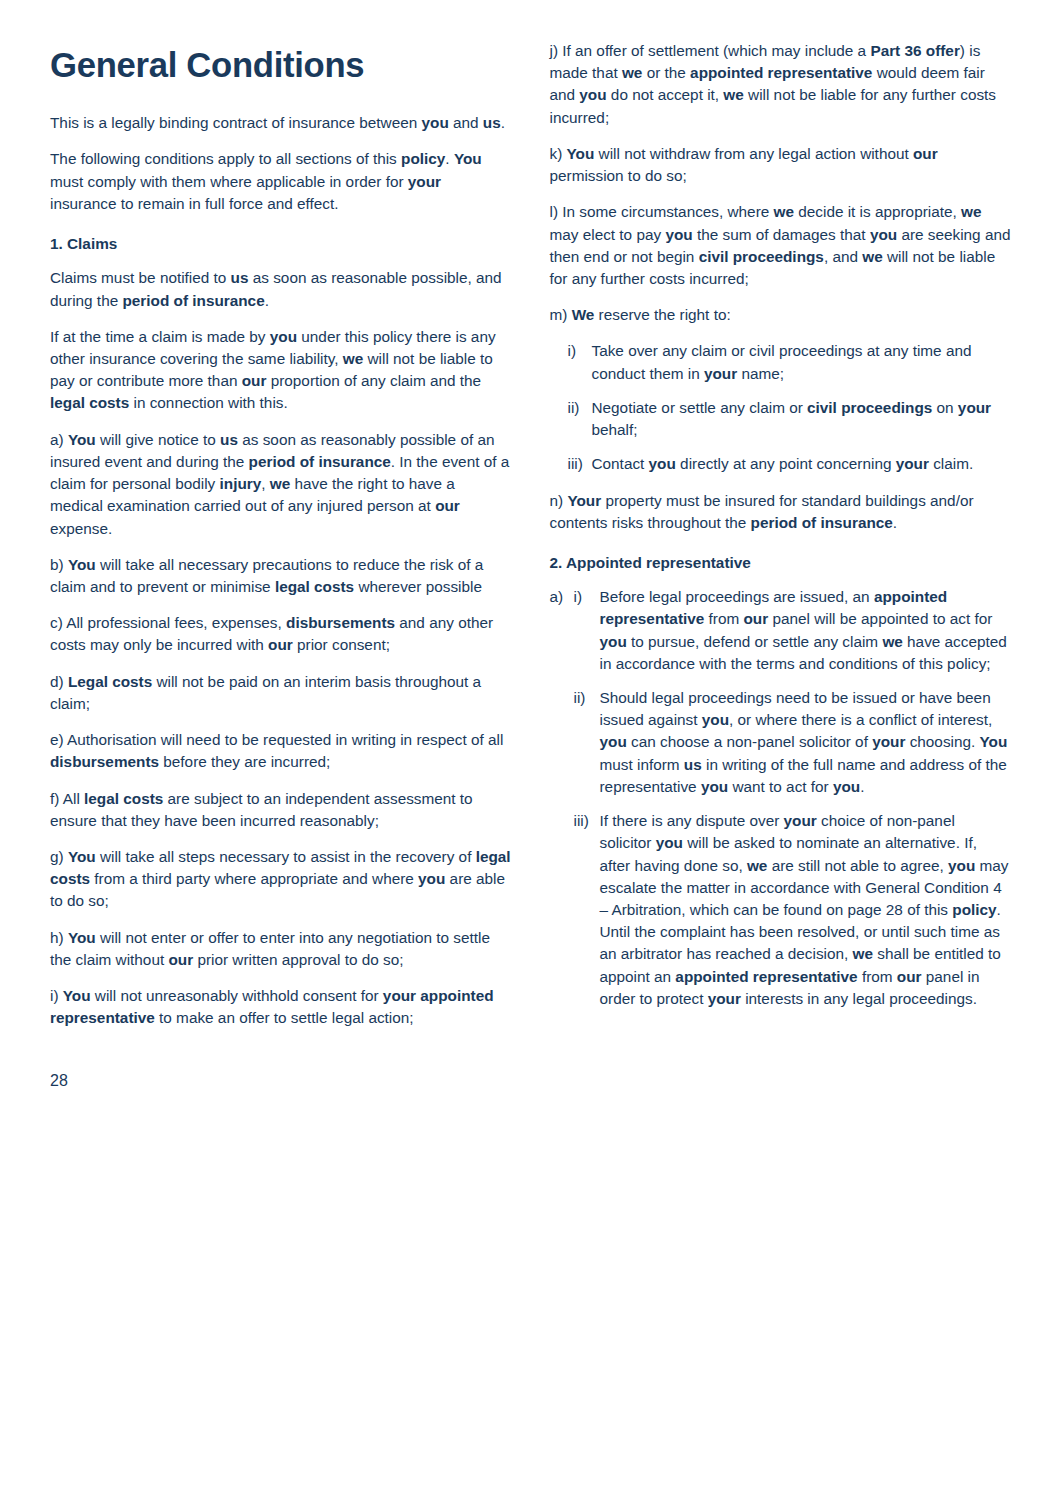General Conditions
This is a legally binding contract of insurance between you and us.
The following conditions apply to all sections of this policy. You must comply with them where applicable in order for your insurance to remain in full force and effect.
1. Claims
Claims must be notified to us as soon as reasonable possible, and during the period of insurance.
If at the time a claim is made by you under this policy there is any other insurance covering the same liability, we will not be liable to pay or contribute more than our proportion of any claim and the legal costs in connection with this.
a) You will give notice to us as soon as reasonably possible of an insured event and during the period of insurance. In the event of a claim for personal bodily injury, we have the right to have a medical examination carried out of any injured person at our expense.
b) You will take all necessary precautions to reduce the risk of a claim and to prevent or minimise legal costs wherever possible
c) All professional fees, expenses, disbursements and any other costs may only be incurred with our prior consent;
d) Legal costs will not be paid on an interim basis throughout a claim;
e) Authorisation will need to be requested in writing in respect of all disbursements before they are incurred;
f) All legal costs are subject to an independent assessment to ensure that they have been incurred reasonably;
g) You will take all steps necessary to assist in the recovery of legal costs from a third party where appropriate and where you are able to do so;
h) You will not enter or offer to enter into any negotiation to settle the claim without our prior written approval to do so;
i) You will not unreasonably withhold consent for your appointed representative to make an offer to settle legal action;
j) If an offer of settlement (which may include a Part 36 offer) is made that we or the appointed representative would deem fair and you do not accept it, we will not be liable for any further costs incurred;
k) You will not withdraw from any legal action without our permission to do so;
l) In some circumstances, where we decide it is appropriate, we may elect to pay you the sum of damages that you are seeking and then end or not begin civil proceedings, and we will not be liable for any further costs incurred;
m) We reserve the right to:
i) Take over any claim or civil proceedings at any time and conduct them in your name;
ii) Negotiate or settle any claim or civil proceedings on your behalf;
iii) Contact you directly at any point concerning your claim.
n) Your property must be insured for standard buildings and/or contents risks throughout the period of insurance.
2. Appointed representative
a)
i) Before legal proceedings are issued, an appointed representative from our panel will be appointed to act for you to pursue, defend or settle any claim we have accepted in accordance with the terms and conditions of this policy;
ii) Should legal proceedings need to be issued or have been issued against you, or where there is a conflict of interest, you can choose a non-panel solicitor of your choosing. You must inform us in writing of the full name and address of the representative you want to act for you.
iii) If there is any dispute over your choice of non-panel solicitor you will be asked to nominate an alternative. If, after having done so, we are still not able to agree, you may escalate the matter in accordance with General Condition 4 – Arbitration, which can be found on page 28 of this policy. Until the complaint has been resolved, or until such time as an arbitrator has reached a decision, we shall be entitled to appoint an appointed representative from our panel in order to protect your interests in any legal proceedings.
28